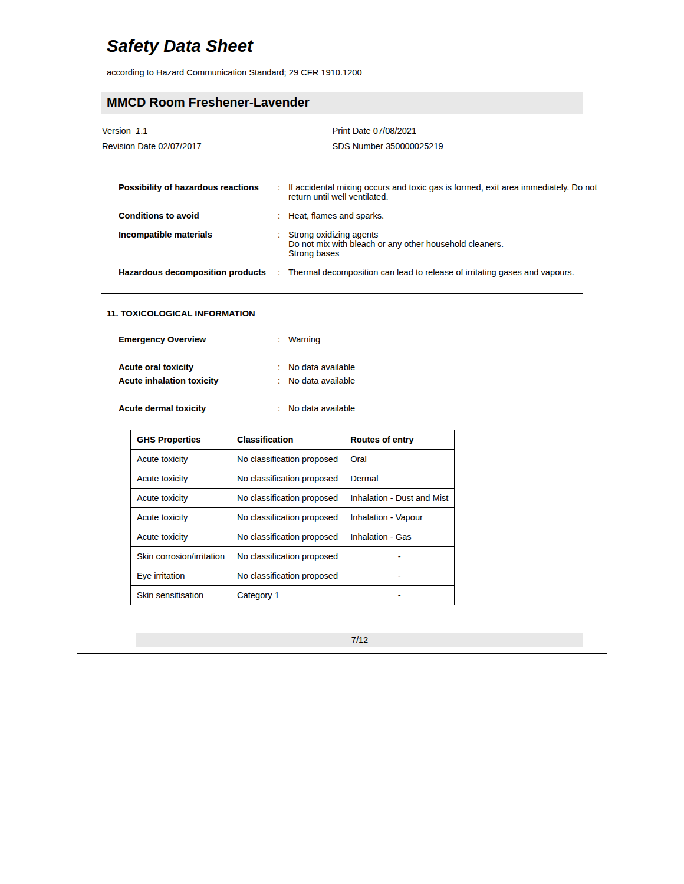Safety Data Sheet
according to Hazard Communication Standard; 29 CFR 1910.1200
MMCD Room Freshener-Lavender
| Version 1 .1 | Print Date 07/08/2021 |
| Revision Date 02/07/2017 | SDS Number 350000025219 |
| Possibility of hazardous reactions | : | If accidental mixing occurs and toxic gas is formed, exit area immediately. Do not return until well ventilated. |
| Conditions to avoid | : | Heat, flames and sparks. |
| Incompatible materials | : | Strong oxidizing agents Do not mix with bleach or any other household cleaners. Strong bases |
| Hazardous decomposition products | : | Thermal decomposition can lead to release of irritating gases and vapours. |
11. TOXICOLOGICAL INFORMATION
| Emergency Overview | : | Warning |
| Acute oral toxicity | : | No data available |
| Acute inhalation toxicity | : | No data available |
| Acute dermal toxicity | : | No data available |
| GHS Properties | Classification | Routes of entry |
| --- | --- | --- |
| Acute toxicity | No classification proposed | Oral |
| Acute toxicity | No classification proposed | Dermal |
| Acute toxicity | No classification proposed | Inhalation - Dust and Mist |
| Acute toxicity | No classification proposed | Inhalation - Vapour |
| Acute toxicity | No classification proposed | Inhalation - Gas |
| Skin corrosion/irritation | No classification proposed | - |
| Eye irritation | No classification proposed | - |
| Skin sensitisation | Category 1 | - |
7/12